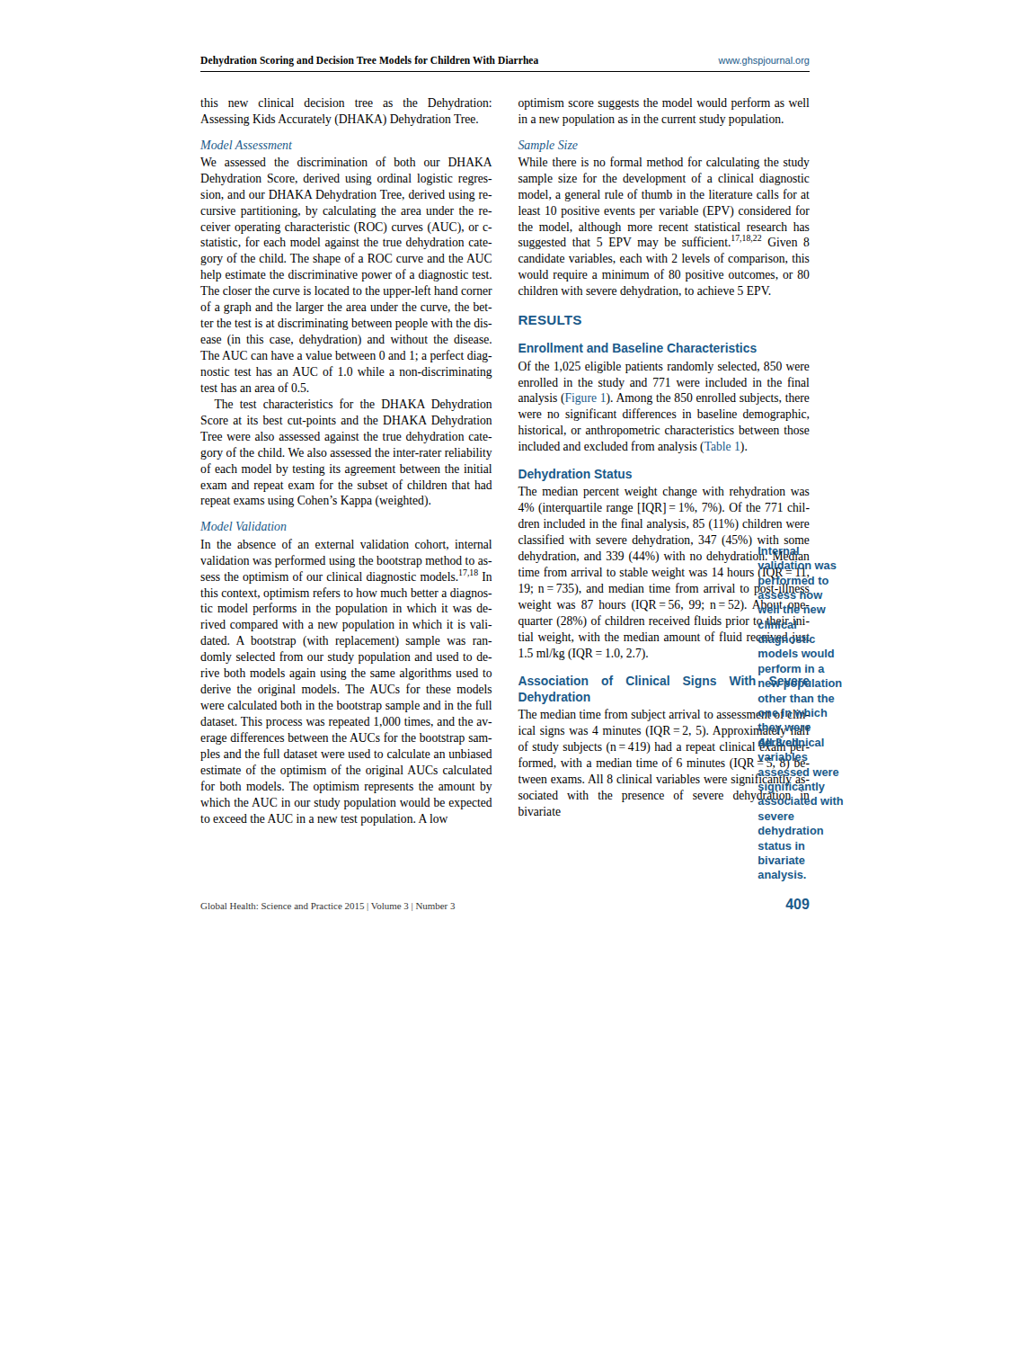Dehydration Scoring and Decision Tree Models for Children With Diarrhea
www.ghspjournal.org
this new clinical decision tree as the Dehydration: Assessing Kids Accurately (DHAKA) Dehydration Tree.
Model Assessment
We assessed the discrimination of both our DHAKA Dehydration Score, derived using ordinal logistic regression, and our DHAKA Dehydration Tree, derived using recursive partitioning, by calculating the area under the receiver operating characteristic (ROC) curves (AUC), or c-statistic, for each model against the true dehydration category of the child. The shape of a ROC curve and the AUC help estimate the discriminative power of a diagnostic test. The closer the curve is located to the upper-left hand corner of a graph and the larger the area under the curve, the better the test is at discriminating between people with the disease (in this case, dehydration) and without the disease. The AUC can have a value between 0 and 1; a perfect diagnostic test has an AUC of 1.0 while a non-discriminating test has an area of 0.5.
The test characteristics for the DHAKA Dehydration Score at its best cut-points and the DHAKA Dehydration Tree were also assessed against the true dehydration category of the child. We also assessed the inter-rater reliability of each model by testing its agreement between the initial exam and repeat exam for the subset of children that had repeat exams using Cohen’s Kappa (weighted).
Model Validation
In the absence of an external validation cohort, internal validation was performed using the bootstrap method to assess the optimism of our clinical diagnostic models.17,18 In this context, optimism refers to how much better a diagnostic model performs in the population in which it was derived compared with a new population in which it is validated. A bootstrap (with replacement) sample was randomly selected from our study population and used to derive both models again using the same algorithms used to derive the original models. The AUCs for these models were calculated both in the bootstrap sample and in the full dataset. This process was repeated 1,000 times, and the average differences between the AUCs for the bootstrap samples and the full dataset were used to calculate an unbiased estimate of the optimism of the original AUCs calculated for both models. The optimism represents the amount by which the AUC in our study population would be expected to exceed the AUC in a new test population. A low
optimism score suggests the model would perform as well in a new population as in the current study population.
Sample Size
While there is no formal method for calculating the study sample size for the development of a clinical diagnostic model, a general rule of thumb in the literature calls for at least 10 positive events per variable (EPV) considered for the model, although more recent statistical research has suggested that 5 EPV may be sufficient.17,18,22 Given 8 candidate variables, each with 2 levels of comparison, this would require a minimum of 80 positive outcomes, or 80 children with severe dehydration, to achieve 5 EPV.
Results
Enrollment and Baseline Characteristics
Of the 1,025 eligible patients randomly selected, 850 were enrolled in the study and 771 were included in the final analysis (Figure 1). Among the 850 enrolled subjects, there were no significant differences in baseline demographic, historical, or anthropometric characteristics between those included and excluded from analysis (Table 1).
Dehydration Status
The median percent weight change with rehydration was 4% (interquartile range [IQR] = 1%, 7%). Of the 771 children included in the final analysis, 85 (11%) children were classified with severe dehydration, 347 (45%) with some dehydration, and 339 (44%) with no dehydration. Median time from arrival to stable weight was 14 hours (IQR = 11, 19; n = 735), and median time from arrival to post-illness weight was 87 hours (IQR = 56, 99; n = 52). About one-quarter (28%) of children received fluids prior to their initial weight, with the median amount of fluid received just 1.5 ml/kg (IQR = 1.0, 2.7).
Association of Clinical Signs With Severe Dehydration
The median time from subject arrival to assessment of clinical signs was 4 minutes (IQR = 2, 5). Approximately half of study subjects (n = 419) had a repeat clinical exam performed, with a median time of 6 minutes (IQR = 5, 8) between exams. All 8 clinical variables were significantly associated with the presence of severe dehydration in bivariate
Internal validation was performed to assess how well the new clinical diagnostic models would perform in a new population other than the one in which they were derived.
All 8 clinical variables assessed were significantly associated with severe dehydration status in bivariate analysis.
Global Health: Science and Practice 2015 | Volume 3 | Number 3
409